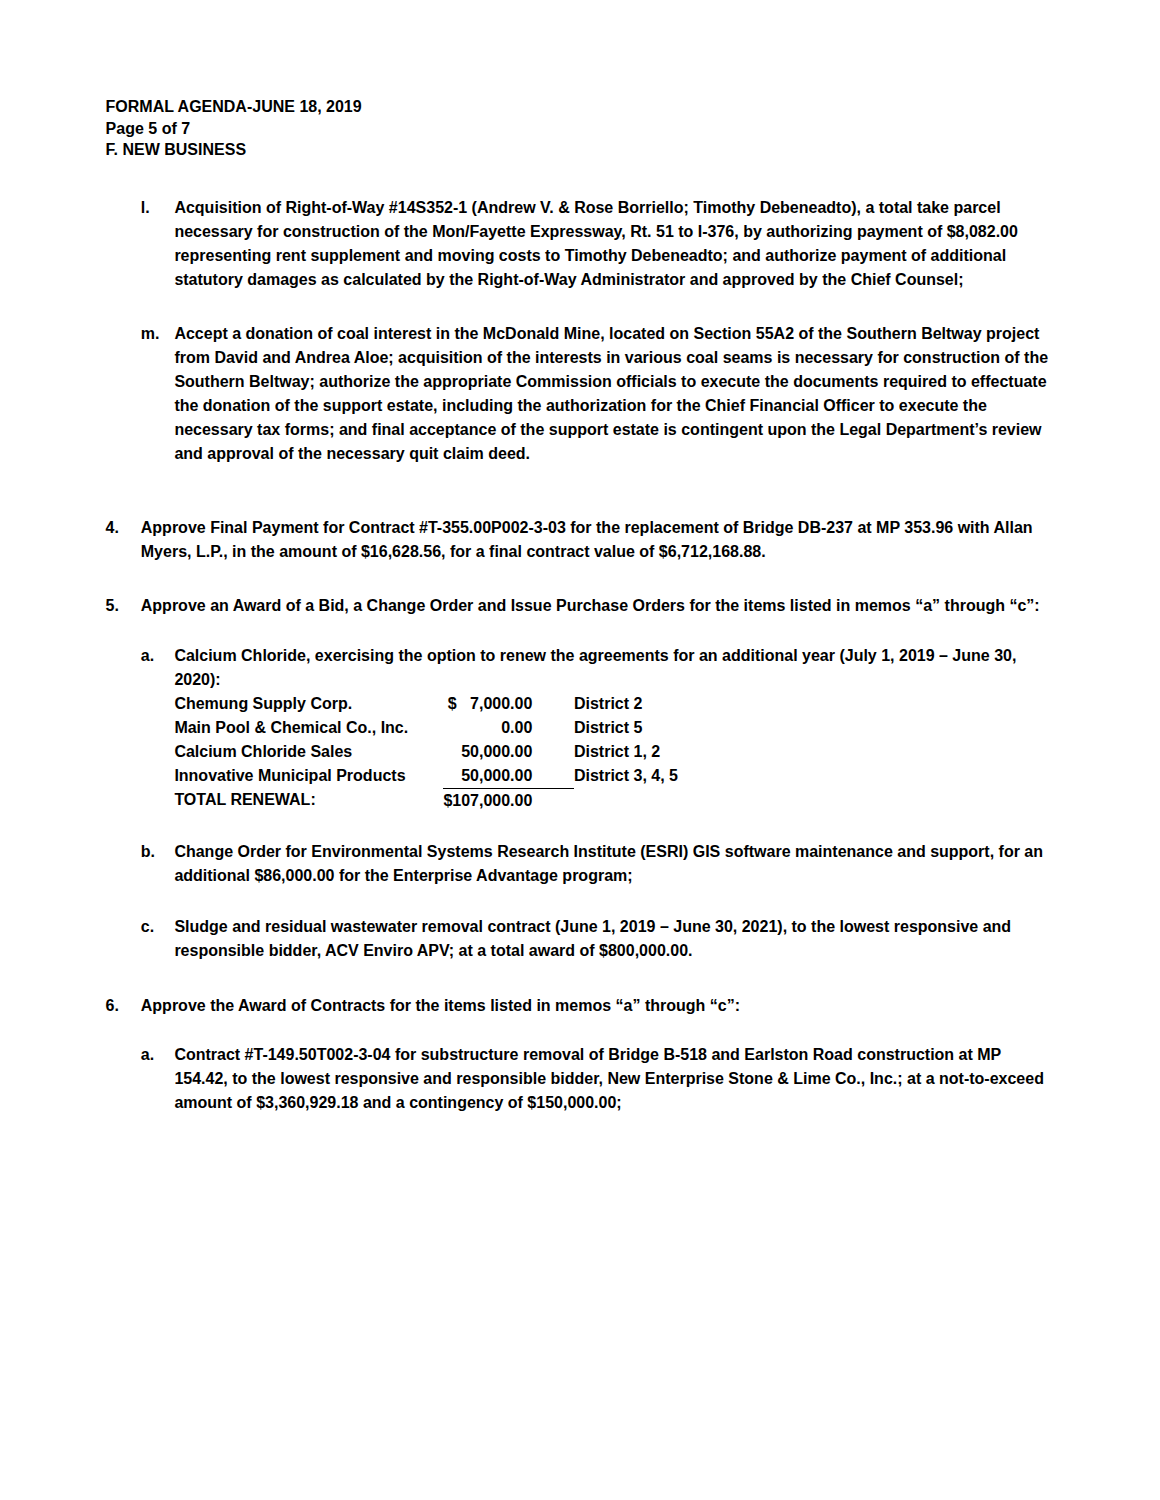FORMAL AGENDA-JUNE 18, 2019
Page 5 of 7
F. NEW BUSINESS
l. Acquisition of Right-of-Way #14S352-1 (Andrew V. & Rose Borriello; Timothy Debeneadto), a total take parcel necessary for construction of the Mon/Fayette Expressway, Rt. 51 to I-376, by authorizing payment of $8,082.00 representing rent supplement and moving costs to Timothy Debeneadto; and authorize payment of additional statutory damages as calculated by the Right-of-Way Administrator and approved by the Chief Counsel;
m. Accept a donation of coal interest in the McDonald Mine, located on Section 55A2 of the Southern Beltway project from David and Andrea Aloe; acquisition of the interests in various coal seams is necessary for construction of the Southern Beltway; authorize the appropriate Commission officials to execute the documents required to effectuate the donation of the support estate, including the authorization for the Chief Financial Officer to execute the necessary tax forms; and final acceptance of the support estate is contingent upon the Legal Department’s review and approval of the necessary quit claim deed.
4. Approve Final Payment for Contract #T-355.00P002-3-03 for the replacement of Bridge DB-237 at MP 353.96 with Allan Myers, L.P., in the amount of $16,628.56, for a final contract value of $6,712,168.88.
5. Approve an Award of a Bid, a Change Order and Issue Purchase Orders for the items listed in memos “a” through “c”:
a. Calcium Chloride, exercising the option to renew the agreements for an additional year (July 1, 2019 – June 30, 2020):
| Chemung Supply Corp. | $ 7,000.00 | District 2 |
| Main Pool & Chemical Co., Inc. | 0.00 | District 5 |
| Calcium Chloride Sales | 50,000.00 | District 1, 2 |
| Innovative Municipal Products | 50,000.00 | District 3, 4, 5 |
| TOTAL RENEWAL: | $107,000.00 | |
b. Change Order for Environmental Systems Research Institute (ESRI) GIS software maintenance and support, for an additional $86,000.00 for the Enterprise Advantage program;
c. Sludge and residual wastewater removal contract (June 1, 2019 – June 30, 2021), to the lowest responsive and responsible bidder, ACV Enviro APV; at a total award of $800,000.00.
6. Approve the Award of Contracts for the items listed in memos “a” through “c”:
a. Contract #T-149.50T002-3-04 for substructure removal of Bridge B-518 and Earlston Road construction at MP 154.42, to the lowest responsive and responsible bidder, New Enterprise Stone & Lime Co., Inc.; at a not-to-exceed amount of $3,360,929.18 and a contingency of $150,000.00;